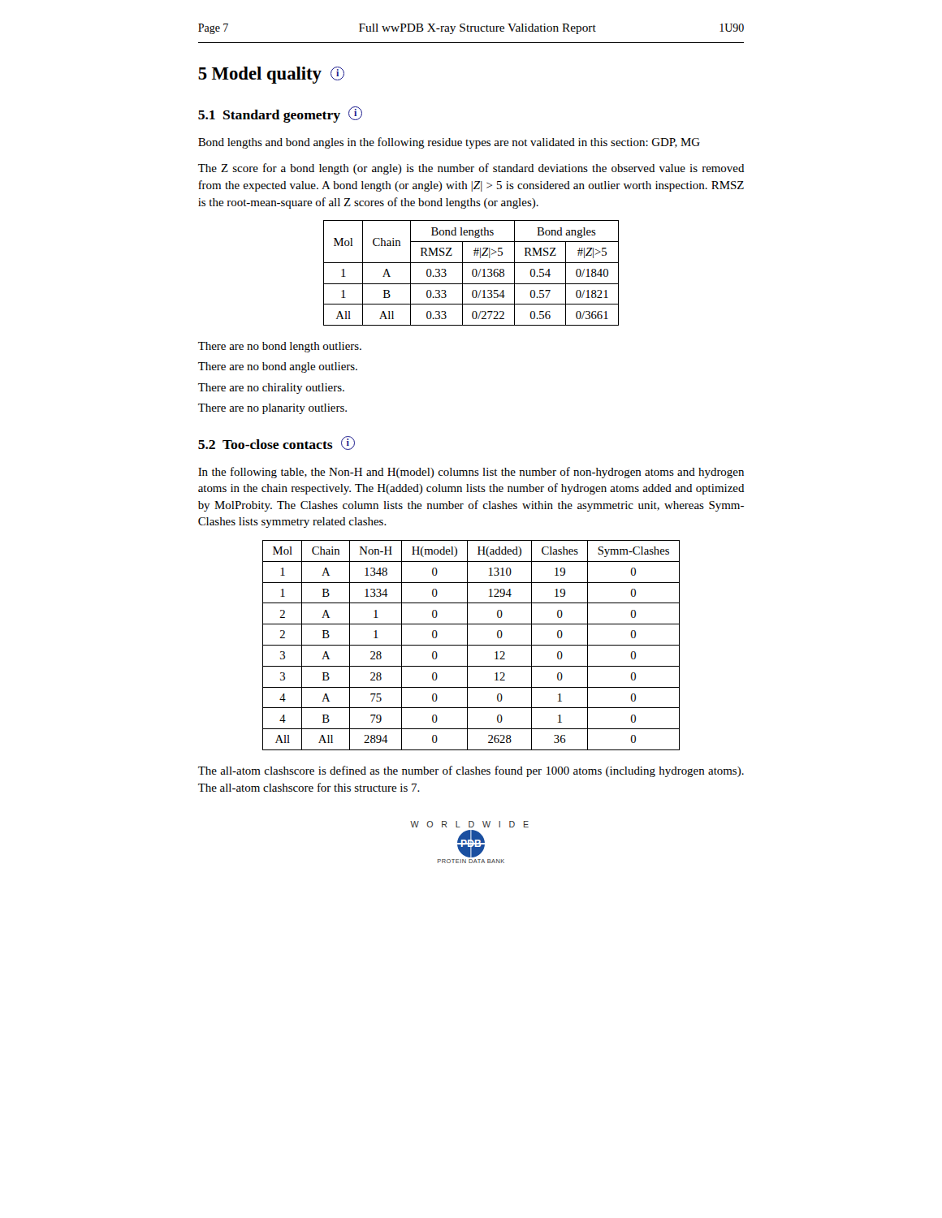Page 7
Full wwPDB X-ray Structure Validation Report
1U90
5 Model quality i
5.1 Standard geometry i
Bond lengths and bond angles in the following residue types are not validated in this section: GDP, MG
The Z score for a bond length (or angle) is the number of standard deviations the observed value is removed from the expected value. A bond length (or angle) with |Z| > 5 is considered an outlier worth inspection. RMSZ is the root-mean-square of all Z scores of the bond lengths (or angles).
| Mol | Chain | Bond lengths | Bond angles |
| --- | --- | --- | --- |
| RMSZ | #/ Z />5 | RMSZ | #/ Z />5 |
| 1 | A | 0.33 | 0/1368 | 0.54 | 0/1840 |
| 1 | B | 0.33 | 0/1354 | 0.57 | 0/1821 |
| All | All | 0.33 | 0/2722 | 0.56 | 0/3661 |
There are no bond length outliers.
There are no bond angle outliers.
There are no chirality outliers.
There are no planarity outliers.
5.2 Too-close contacts i
In the following table, the Non-H and H(model) columns list the number of non-hydrogen atoms and hydrogen atoms in the chain respectively. The H(added) column lists the number of hydrogen atoms added and optimized by MolProbity. The Clashes column lists the number of clashes within the asymmetric unit, whereas Symm-Clashes lists symmetry related clashes.
| Mol | Chain | Non-H | H(model) | H(added) | Clashes | Symm-Clashes |
| --- | --- | --- | --- | --- | --- | --- |
| 1 | A | 1348 | 0 | 1310 | 19 | 0 |
| 1 | B | 1334 | 0 | 1294 | 19 | 0 |
| 2 | A | 1 | 0 | 0 | 0 | 0 |
| 2 | B | 1 | 0 | 0 | 0 | 0 |
| 3 | A | 28 | 0 | 12 | 0 | 0 |
| 3 | B | 28 | 0 | 12 | 0 | 0 |
| 4 | A | 75 | 0 | 0 | 1 | 0 |
| 4 | B | 79 | 0 | 0 | 1 | 0 |
| All | All | 2894 | 0 | 2628 | 36 | 0 |
The all-atom clashscore is defined as the number of clashes found per 1000 atoms (including hydrogen atoms). The all-atom clashscore for this structure is 7.
W O R L D W I D E
PDB
PROTEIN DATA BANK